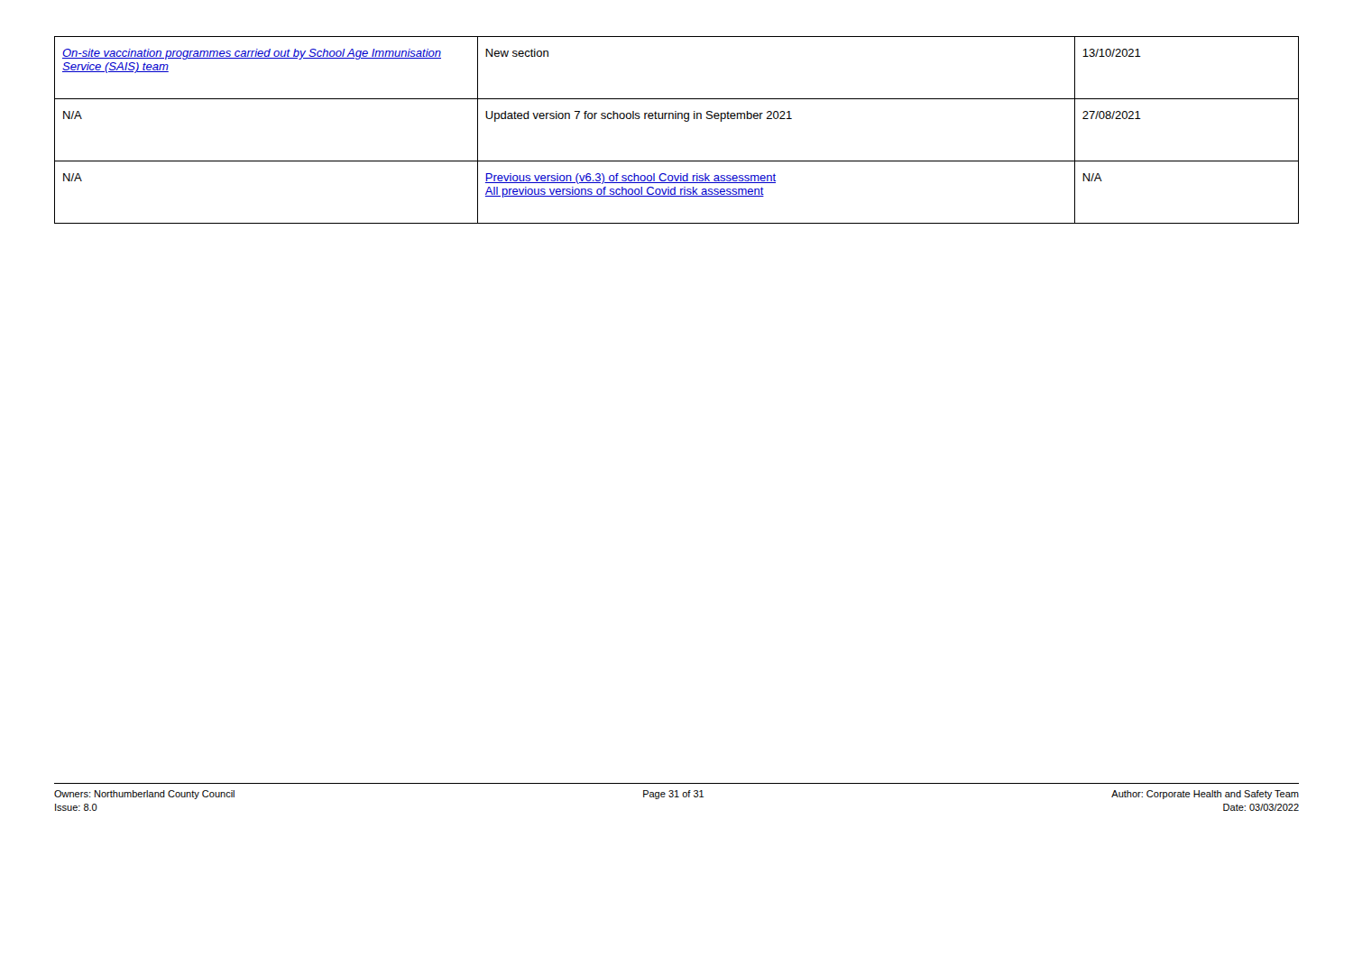| On-site vaccination programmes carried out by School Age Immunisation Service (SAIS) team | New section | 13/10/2021 |
| N/A | Updated version 7 for schools returning in September 2021 | 27/08/2021 |
| N/A | Previous version (v6.3) of school Covid risk assessment All previous versions of school Covid risk assessment | N/A |
Owners: Northumberland County Council
Issue: 8.0
Page 31 of 31
Author: Corporate Health and Safety Team
Date: 03/03/2022